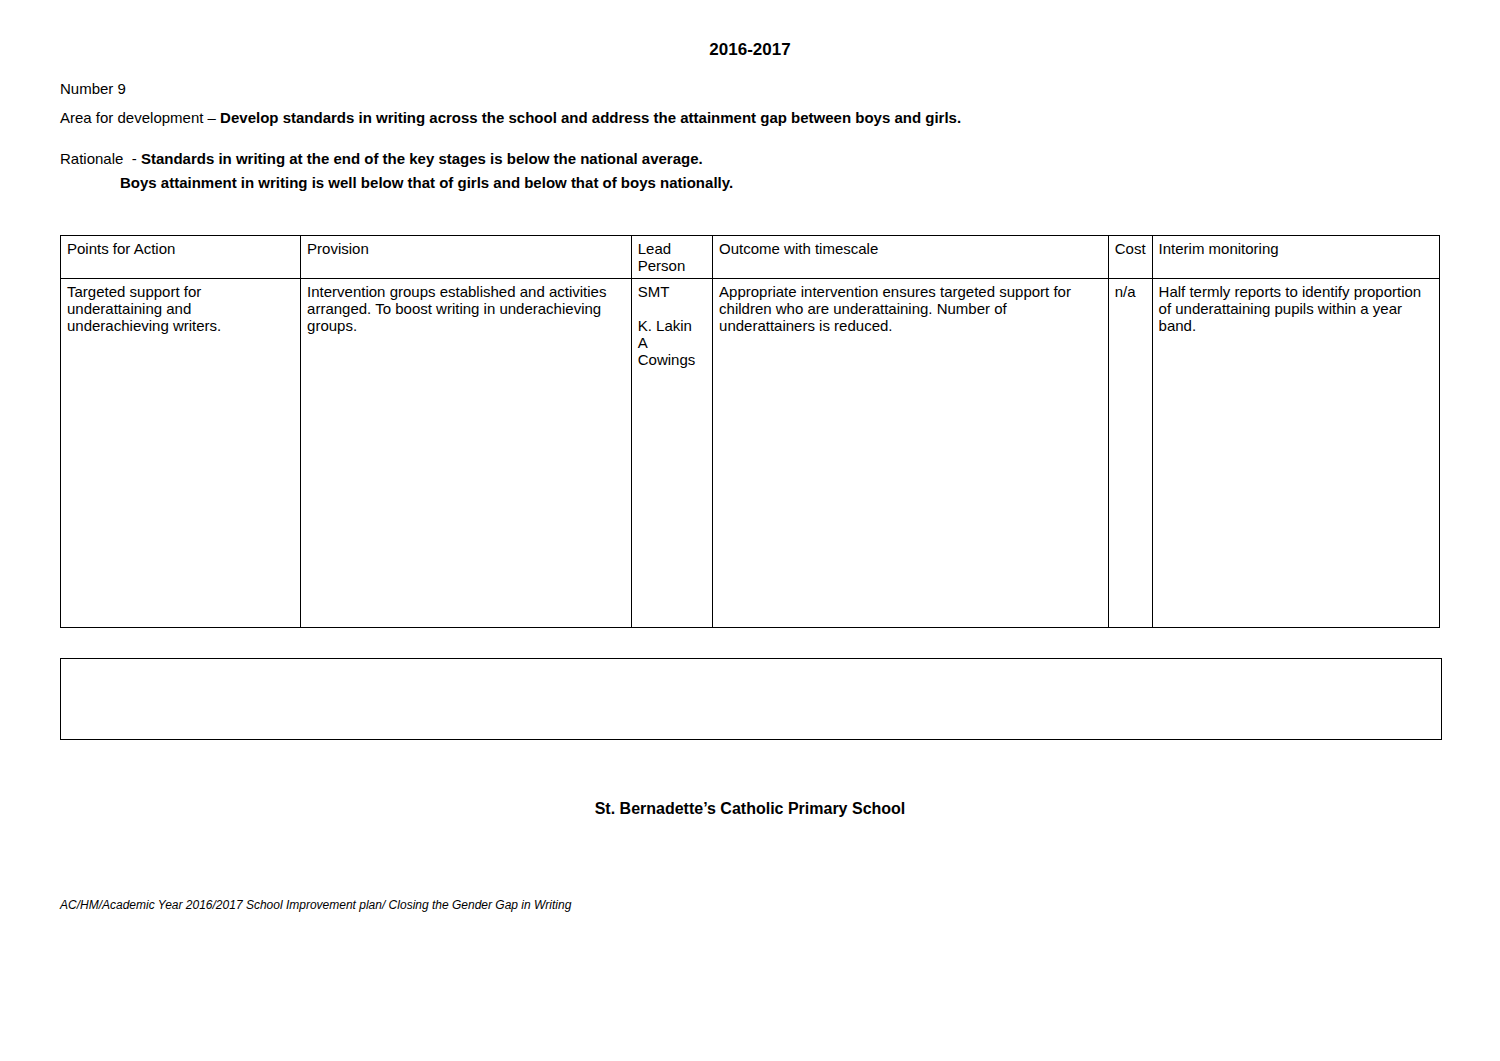2016-2017
Number 9
Area for development – Develop standards in writing across the school and address the attainment gap between boys and girls.
Rationale - Standards in writing at the end of the key stages is below the national average. Boys attainment in writing is well below that of girls and below that of boys nationally.
| Points for Action | Provision | Lead Person | Outcome with timescale | Cost | Interim monitoring |
| --- | --- | --- | --- | --- | --- |
| Targeted support for underattaining and underachieving writers. | Intervention groups established and activities arranged. To boost writing in underachieving groups. | SMT K. Lakin A Cowings | Appropriate intervention ensures targeted support for children who are underattaining. Number of underattainers is reduced. | n/a | Half termly reports to identify proportion of underattaining pupils within a year band. |
St. Bernadette’s Catholic Primary School
AC/HM/Academic Year 2016/2017 School Improvement plan/ Closing the Gender Gap in Writing